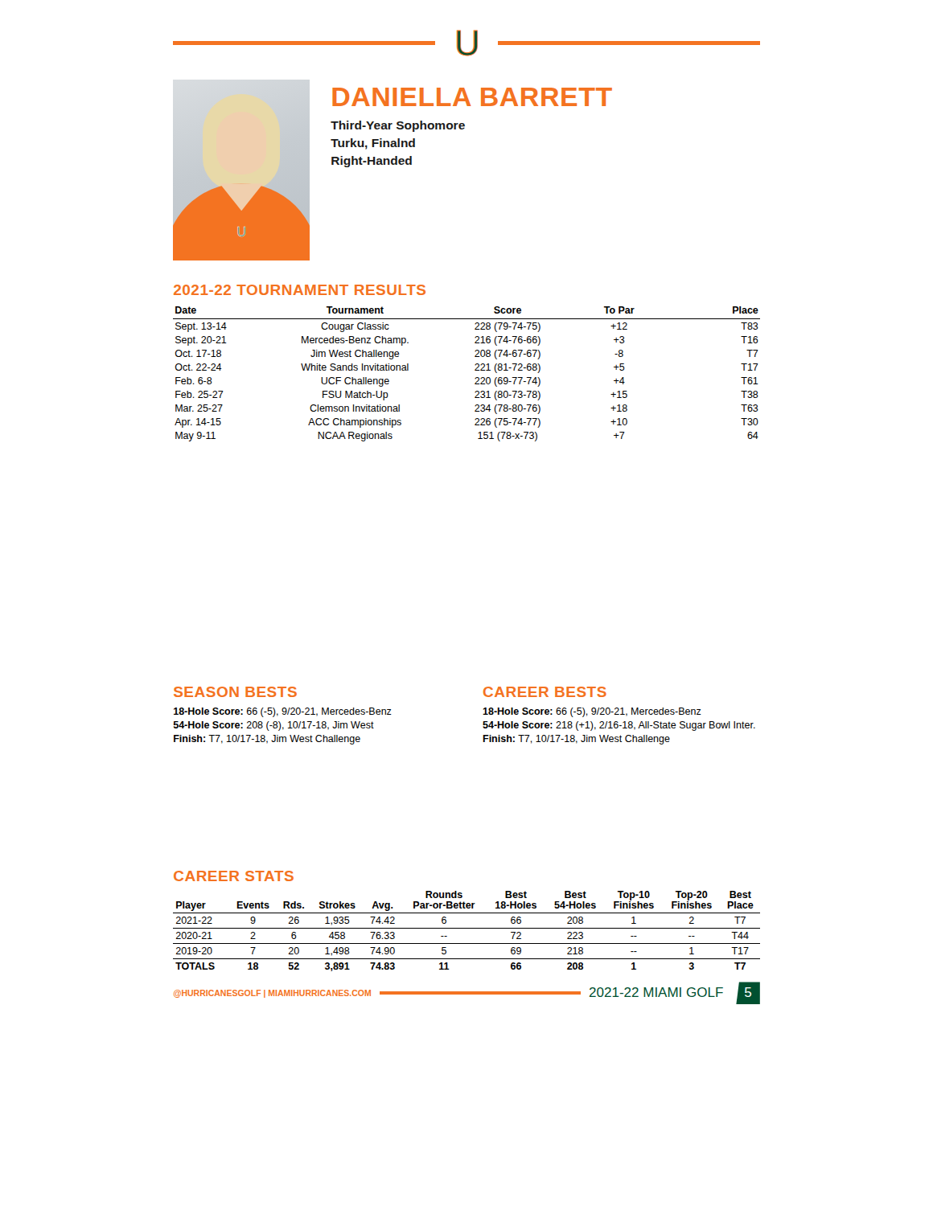U
U
Daniella Barrett
Third-Year Sophomore
Turku, Finalnd
Right-Handed
2021-22 Tournament Results
| Date | Tournament | Score | To Par | Place |
| --- | --- | --- | --- | --- |
| Sept. 13-14 | Cougar Classic | 228 (79-74-75) | +12 | T83 |
| Sept. 20-21 | Mercedes-Benz Champ. | 216 (74-76-66) | +3 | T16 |
| Oct. 17-18 | Jim West Challenge | 208 (74-67-67) | -8 | T7 |
| Oct. 22-24 | White Sands Invitational | 221 (81-72-68) | +5 | T17 |
| Feb. 6-8 | UCF Challenge | 220 (69-77-74) | +4 | T61 |
| Feb. 25-27 | FSU Match-Up | 231 (80-73-78) | +15 | T38 |
| Mar. 25-27 | Clemson Invitational | 234 (78-80-76) | +18 | T63 |
| Apr. 14-15 | ACC Championships | 226 (75-74-77) | +10 | T30 |
| May 9-11 | NCAA Regionals | 151 (78-x-73) | +7 | 64 |
Season Bests
18-Hole Score: 66 (-5), 9/20-21, Mercedes-Benz
54-Hole Score: 208 (-8), 10/17-18, Jim West
Finish: T7, 10/17-18, Jim West Challenge
Career Bests
18-Hole Score: 66 (-5), 9/20-21, Mercedes-Benz
54-Hole Score: 218 (+1), 2/16-18, All-State Sugar Bowl Inter.
Finish: T7, 10/17-18, Jim West Challenge
Career Stats
| | | | | | Rounds | Best | Best | Top-10 | Top-20 | Best |
| --- | --- | --- | --- | --- | --- | --- | --- | --- | --- | --- |
| Player | Events | Rds. | Strokes | Avg. | Par-or-Better | 18-Holes | 54-Holes | Finishes | Finishes | Place |
| 2021-22 | 9 | 26 | 1,935 | 74.42 | 6 | 66 | 208 | 1 | 2 | T7 |
| 2020-21 | 2 | 6 | 458 | 76.33 | -- | 72 | 223 | -- | -- | T44 |
| 2019-20 | 7 | 20 | 1,498 | 74.90 | 5 | 69 | 218 | -- | 1 | T17 |
| TOTALS | 18 | 52 | 3,891 | 74.83 | 11 | 66 | 208 | 1 | 3 | T7 |
@HURRICANESGOLF | MIAMIHURRICANES.COM
2021-22 MIAMI GOLF
5